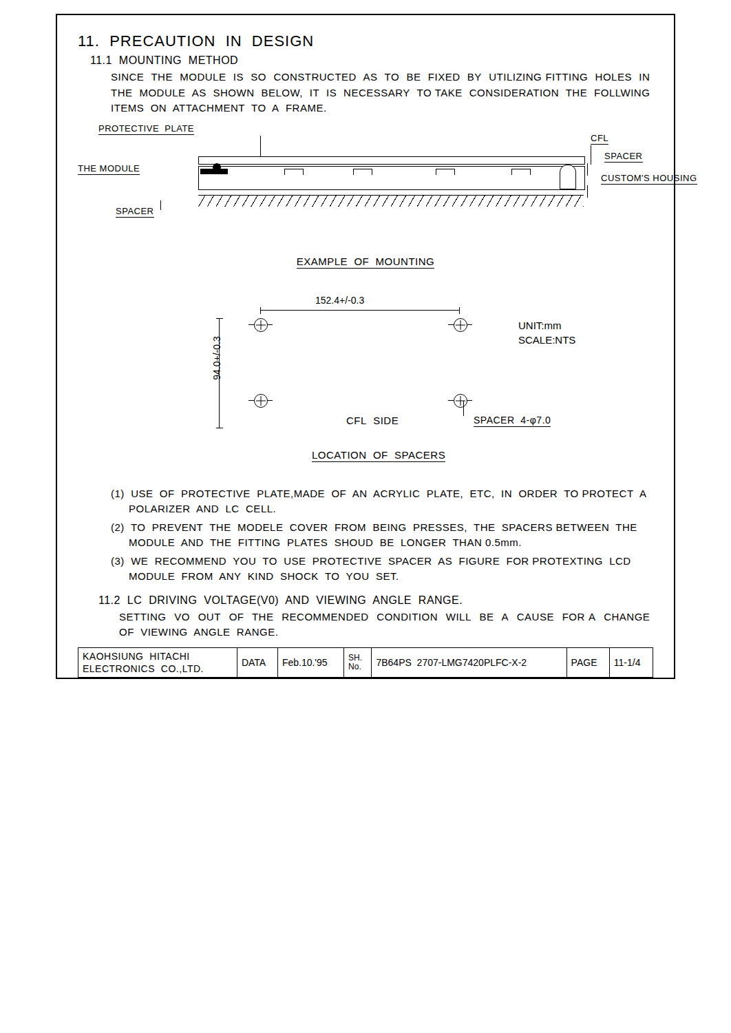11. PRECAUTION IN DESIGN
11.1 MOUNTING METHOD
SINCE THE MODULE IS SO CONSTRUCTED AS TO BE FIXED BY UTILIZING FITTING HOLES IN THE MODULE AS SHOWN BELOW, IT IS NECESSARY TO TAKE CONSIDERATION THE FOLLWING ITEMS ON ATTACHMENT TO A FRAME.
PROTECTIVE PLATE CFL SPACER THE MODULE CUSTOM'S HOUSING SPACER
EXAMPLE OF MOUNTING
152.4+/-0.3
94.0+/-0.3
UNIT:mm
SCALE:NTS
CFL SIDE
SPACER 4-φ7.0
LOCATION OF SPACERS
(1) USE OF PROTECTIVE PLATE,MADE OF AN ACRYLIC PLATE, ETC, IN ORDER TO PROTECT A POLARIZER AND LC CELL.
(2) TO PREVENT THE MODELE COVER FROM BEING PRESSES, THE SPACERS BETWEEN THE MODULE AND THE FITTING PLATES SHOUD BE LONGER THAN 0.5mm.
(3) WE RECOMMEND YOU TO USE PROTECTIVE SPACER AS FIGURE FOR PROTEXTING LCD MODULE FROM ANY KIND SHOCK TO YOU SET.
11.2 LC DRIVING VOLTAGE(V0) AND VIEWING ANGLE RANGE.
SETTING VO OUT OF THE RECOMMENDED CONDITION WILL BE A CAUSE FOR A CHANGE OF VIEWING ANGLE RANGE.
| KAOHSIUNG HITACHI ELECTRONICS CO.,LTD. | DATA | Feb.10.'95 | SH. No. | 7B64PS 2707-LMG7420PLFC-X-2 | PAGE | 11-1/4 |